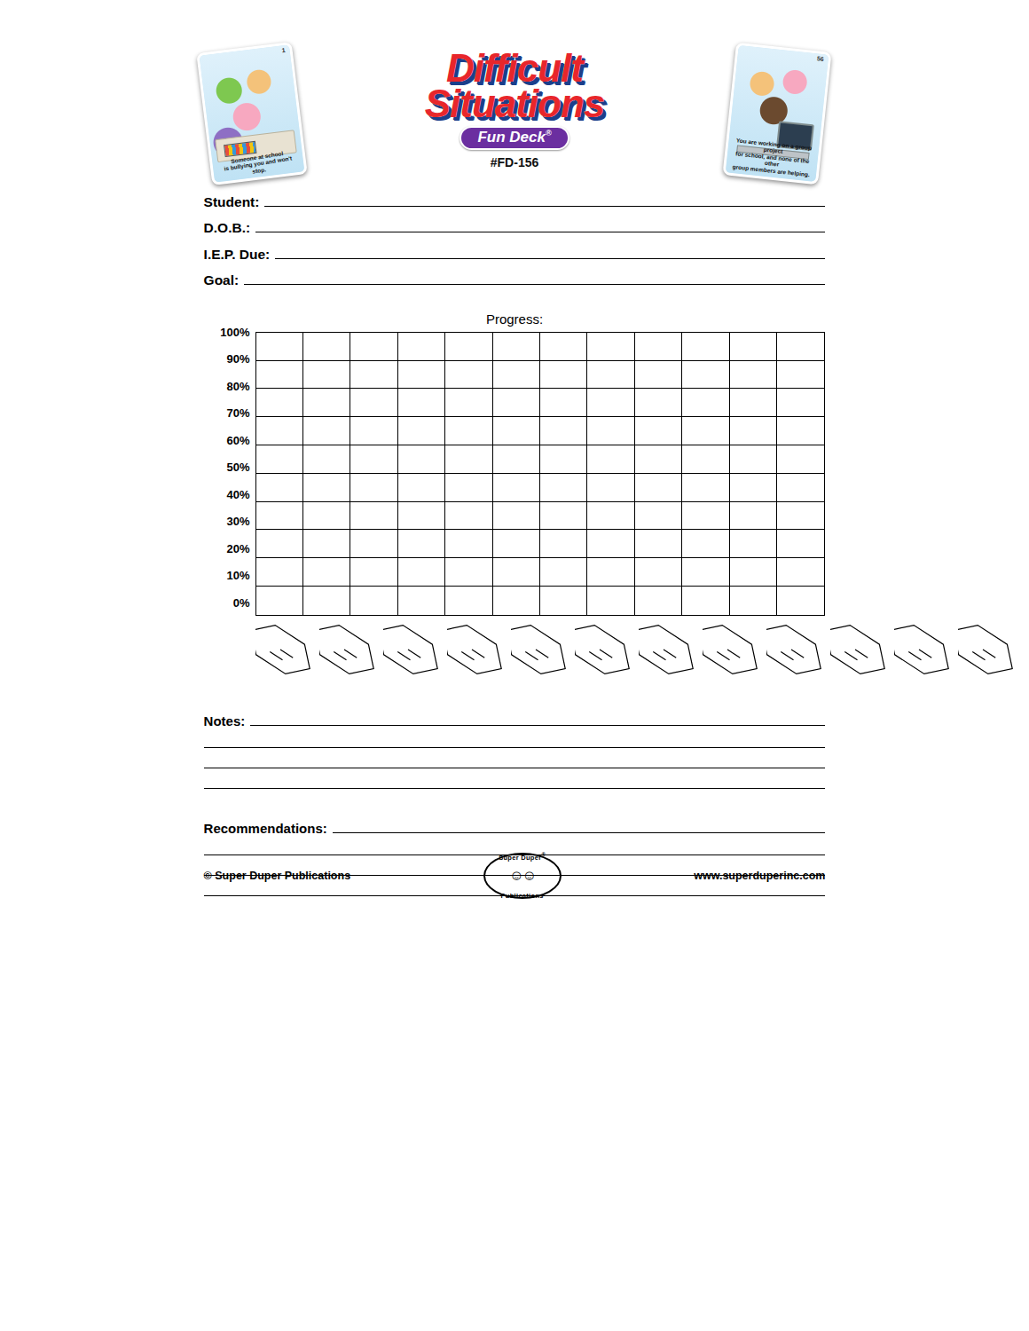1
Someone at school
is bullying you and won't stop.
Difficult
Situations
Fun Deck®
#FD-156
56
You are working on a group project
for school, and none of the other
group members are helping.
Student:
D.O.B.:
I.E.P. Due:
Goal:
Progress:
100%
90%
80%
70%
60%
50%
40%
30%
20%
10%
0%
Notes:
Recommendations:
© Super Duper Publications
Super Duper®
☺☺
Publications
www.superduperinc.com